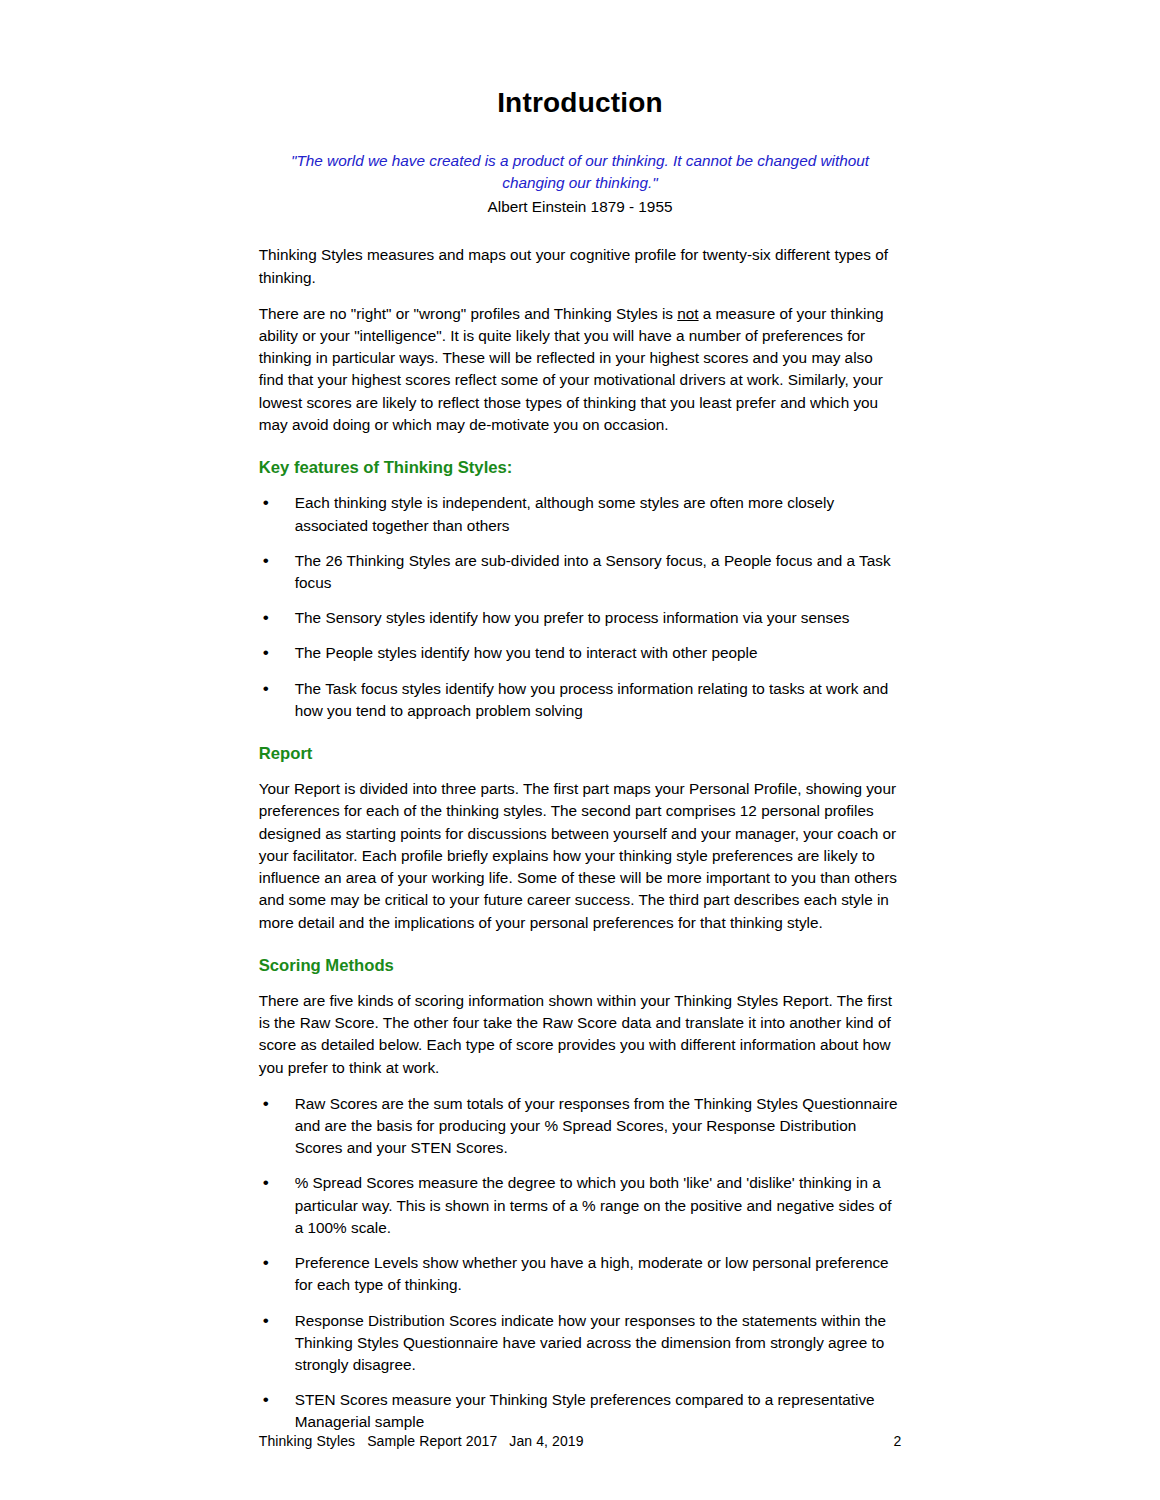Introduction
"The world we have created is a product of our thinking. It cannot be changed without changing our thinking."
Albert Einstein 1879 - 1955
Thinking Styles measures and maps out your cognitive profile for twenty-six different types of thinking.
There are no "right" or "wrong" profiles and Thinking Styles is not a measure of your thinking ability or your "intelligence". It is quite likely that you will have a number of preferences for thinking in particular ways. These will be reflected in your highest scores and you may also find that your highest scores reflect some of your motivational drivers at work. Similarly, your lowest scores are likely to reflect those types of thinking that you least prefer and which you may avoid doing or which may de-motivate you on occasion.
Key features of Thinking Styles:
Each thinking style is independent, although some styles are often more closely associated together than others
The 26 Thinking Styles are sub-divided into a Sensory focus, a People focus and a Task focus
The Sensory styles identify how you prefer to process information via your senses
The People styles identify how you tend to interact with other people
The Task focus styles identify how you process information relating to tasks at work and how you tend to approach problem solving
Report
Your Report is divided into three parts. The first part maps your Personal Profile, showing your preferences for each of the thinking styles. The second part comprises 12 personal profiles designed as starting points for discussions between yourself and your manager, your coach or your facilitator. Each profile briefly explains how your thinking style preferences are likely to influence an area of your working life. Some of these will be more important to you than others and some may be critical to your future career success. The third part describes each style in more detail and the implications of your personal preferences for that thinking style.
Scoring Methods
There are five kinds of scoring information shown within your Thinking Styles Report. The first is the Raw Score. The other four take the Raw Score data and translate it into another kind of score as detailed below. Each type of score provides you with different information about how you prefer to think at work.
Raw Scores are the sum totals of your responses from the Thinking Styles Questionnaire and are the basis for producing your % Spread Scores, your Response Distribution Scores and your STEN Scores.
% Spread Scores measure the degree to which you both 'like' and 'dislike' thinking in a particular way. This is shown in terms of a % range on the positive and negative sides of a 100% scale.
Preference Levels show whether you have a high, moderate or low personal preference for each type of thinking.
Response Distribution Scores indicate how your responses to the statements within the Thinking Styles Questionnaire have varied across the dimension from strongly agree to strongly disagree.
STEN Scores measure your Thinking Style preferences compared to a representative Managerial sample
Thinking Styles Sample Report 2017 Jan 4, 2019 2